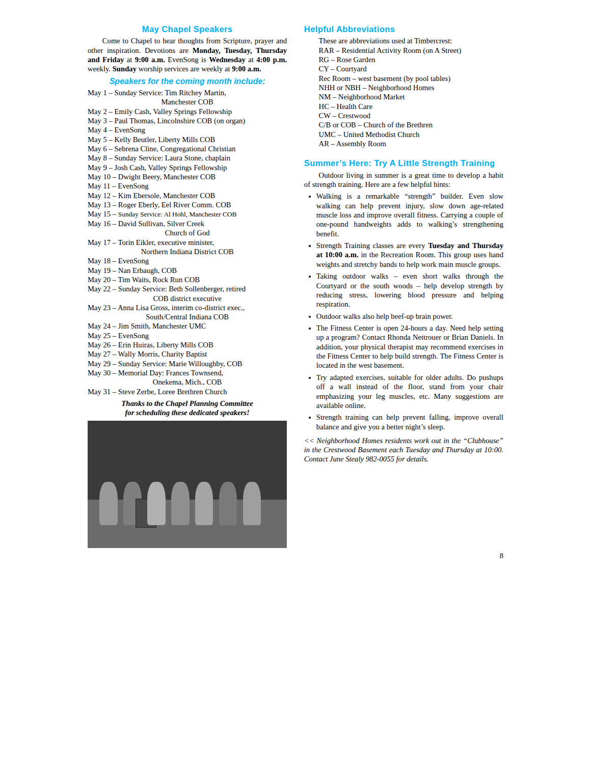May Chapel Speakers
Come to Chapel to hear thoughts from Scripture, prayer and other inspiration. Devotions are Monday, Tuesday, Thursday and Friday at 9:00 a.m. EvenSong is Wednesday at 4:00 p.m. weekly. Sunday worship services are weekly at 9:00 a.m.
Speakers for the coming month include:
May 1 – Sunday Service: Tim Ritchey Martin,
Manchester COB
May 2 – Emily Cash, Valley Springs Fellowship
May 3 – Paul Thomas, Lincolnshire COB (on organ)
May 4 – EvenSong
May 5 – Kelly Beutler, Liberty Mills COB
May 6 – Sebrena Cline, Congregational Christian
May 8 – Sunday Service: Laura Stone, chaplain
May 9 – Josh Cash, Valley Springs Fellowship
May 10 – Dwight Beery, Manchester COB
May 11 – EvenSong
May 12 – Kim Ebersole, Manchester COB
May 13 – Roger Eberly, Eel River Comm. COB
May 15 – Sunday Service: Al Hohl, Manchester COB
May 16 – David Sullivan, Silver Creek
Church of God
May 17 – Torin Eikler, executive minister,
Northern Indiana District COB
May 18 – EvenSong
May 19 – Nan Erbaugh, COB
May 20 – Tim Waits, Rock Run COB
May 22 – Sunday Service: Beth Sollenberger, retired
COB district executive
May 23 – Anna Lisa Gross, interim co-district exec.,
South/Central Indiana COB
May 24 – Jim Smith, Manchester UMC
May 25 – EvenSong
May 26 – Erin Huiras, Liberty Mills COB
May 27 – Wally Morris, Charity Baptist
May 29 – Sunday Service: Marie Willoughby, COB
May 30 – Memorial Day: Frances Townsend,
Onekema, Mich., COB
May 31 – Steve Zerbe, Loree Brethren Church
Thanks to the Chapel Planning Committee
for scheduling these dedicated speakers!
Helpful Abbreviations
These are abbreviations used at Timbercrest:
RAR – Residential Activity Room (on A Street)
RG – Rose Garden
CY – Courtyard
Rec Room – west basement (by pool tables)
NHH or NBH – Neighborhood Homes
NM – Neighborhood Market
HC – Health Care
CW – Crestwood
C/B or COB – Church of the Brethren
UMC – United Methodist Church
AR – Assembly Room
Summer’s Here: Try A Little Strength Training
Outdoor living in summer is a great time to develop a habit of strength training. Here are a few helpful hints:
Walking is a remarkable “strength” builder. Even slow walking can help prevent injury, slow down age-related muscle loss and improve overall fitness. Carrying a couple of one-pound handweights adds to walking’s strengthening benefit.
Strength Training classes are every Tuesday and Thursday at 10:00 a.m. in the Recreation Room. This group uses hand weights and stretchy bands to help work main muscle groups.
Taking outdoor walks – even short walks through the Courtyard or the south woods – help develop strength by reducing stress, lowering blood pressure and helping respiration.
Outdoor walks also help beef-up brain power.
The Fitness Center is open 24-hours a day. Need help setting up a program? Contact Rhonda Nettrouer or Brian Daniels. In addition, your physical therapist may recommend exercises in the Fitness Center to help build strength. The Fitness Center is located in the west basement.
Try adapted exercises, suitable for older adults. Do pushups off a wall instead of the floor, stand from your chair emphasizing your leg muscles, etc. Many suggestions are available online.
Strength training can help prevent falling, improve overall balance and give you a better night’s sleep.
<< Neighborhood Homes residents work out in the “Clubhouse” in the Crestwood Basement each Tuesday and Thursday at 10:00. Contact June Stealy 982-0055 for details.
8